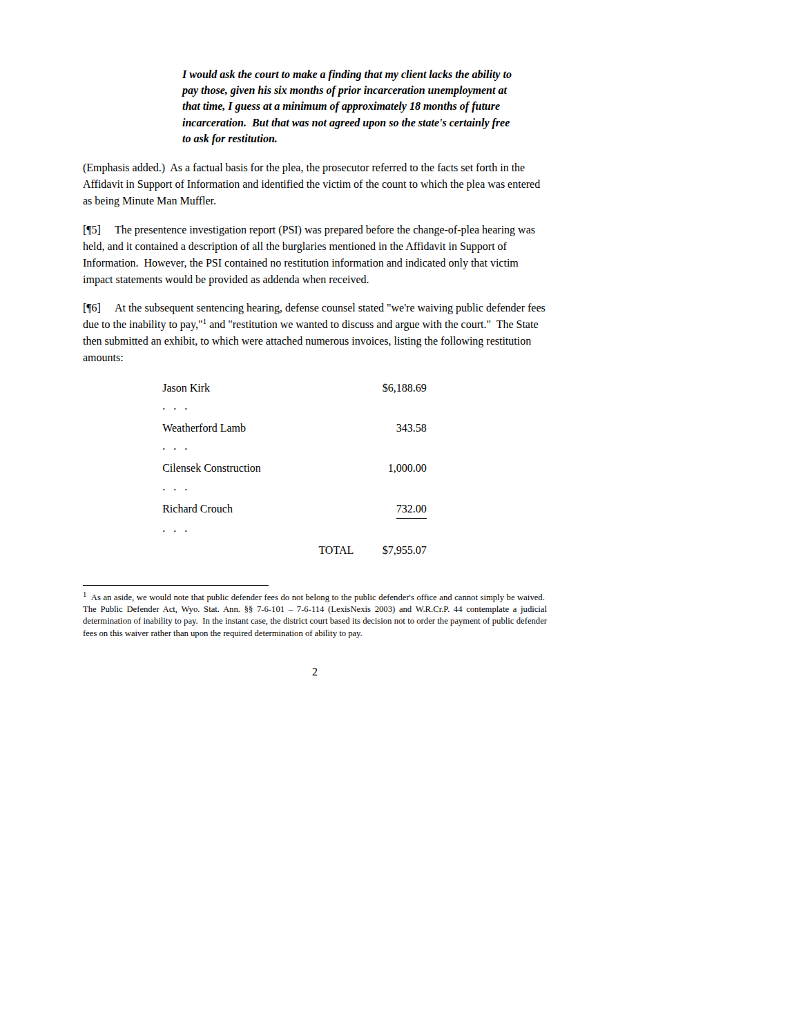I would ask the court to make a finding that my client lacks the ability to pay those, given his six months of prior incarceration unemployment at that time, I guess at a minimum of approximately 18 months of future incarceration. But that was not agreed upon so the state's certainly free to ask for restitution.
(Emphasis added.) As a factual basis for the plea, the prosecutor referred to the facts set forth in the Affidavit in Support of Information and identified the victim of the count to which the plea was entered as being Minute Man Muffler.
[¶5] The presentence investigation report (PSI) was prepared before the change-of-plea hearing was held, and it contained a description of all the burglaries mentioned in the Affidavit in Support of Information. However, the PSI contained no restitution information and indicated only that victim impact statements would be provided as addenda when received.
[¶6] At the subsequent sentencing hearing, defense counsel stated "we're waiving public defender fees due to the inability to pay,"1 and "restitution we wanted to discuss and argue with the court." The State then submitted an exhibit, to which were attached numerous invoices, listing the following restitution amounts:
| Jason Kirk | $6,188.69 |
| . . . | |
| Weatherford Lamb | 343.58 |
| . . . | |
| Cilensek Construction | 1,000.00 |
| . . . | |
| Richard Crouch | 732.00 |
| . . . | |
| TOTAL | $7,955.07 |
1 As an aside, we would note that public defender fees do not belong to the public defender's office and cannot simply be waived. The Public Defender Act, Wyo. Stat. Ann. §§ 7-6-101 – 7-6-114 (LexisNexis 2003) and W.R.Cr.P. 44 contemplate a judicial determination of inability to pay. In the instant case, the district court based its decision not to order the payment of public defender fees on this waiver rather than upon the required determination of ability to pay.
2